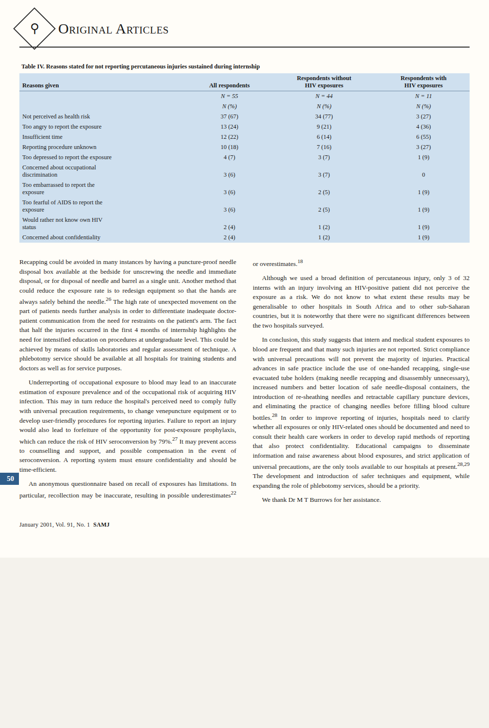⚲
Original Articles
Table IV. Reasons stated for not reporting percutaneous injuries sustained during internship
| Reasons given | All respondents | Respondents without HIV exposures | Respondents with HIV exposures |
| --- | --- | --- | --- |
| | N = 55 | N = 44 | N = 11 |
| | N (%) | N (%) | N (%) |
| Not perceived as health risk | 37 (67) | 34 (77) | 3 (27) |
| Too angry to report the exposure | 13 (24) | 9 (21) | 4 (36) |
| Insufficient time | 12 (22) | 6 (14) | 6 (55) |
| Reporting procedure unknown | 10 (18) | 7 (16) | 3 (27) |
| Too depressed to report the exposure | 4 (7) | 3 (7) | 1 (9) |
| Concerned about occupational discrimination | 3 (6) | 3 (7) | 0 |
| Too embarrassed to report the exposure | 3 (6) | 2 (5) | 1 (9) |
| Too fearful of AIDS to report the exposure | 3 (6) | 2 (5) | 1 (9) |
| Would rather not know own HIV status | 2 (4) | 1 (2) | 1 (9) |
| Concerned about confidentiality | 2 (4) | 1 (2) | 1 (9) |
Recapping could be avoided in many instances by having a puncture-proof needle disposal box available at the bedside for unscrewing the needle and immediate disposal, or for disposal of needle and barrel as a single unit. Another method that could reduce the exposure rate is to redesign equipment so that the hands are always safely behind the needle.26 The high rate of unexpected movement on the part of patients needs further analysis in order to differentiate inadequate doctor-patient communication from the need for restraints on the patient's arm. The fact that half the injuries occurred in the first 4 months of internship highlights the need for intensified education on procedures at undergraduate level. This could be achieved by means of skills laboratories and regular assessment of technique. A phlebotomy service should be available at all hospitals for training students and doctors as well as for service purposes.
Underreporting of occupational exposure to blood may lead to an inaccurate estimation of exposure prevalence and of the occupational risk of acquiring HIV infection. This may in turn reduce the hospital's perceived need to comply fully with universal precaution requirements, to change venepuncture equipment or to develop user-friendly procedures for reporting injuries. Failure to report an injury would also lead to forfeiture of the opportunity for post-exposure prophylaxis, which can reduce the risk of HIV seroconversion by 79%.27 It may prevent access to counselling and support, and possible compensation in the event of seroconversion. A reporting system must ensure confidentiality and should be time-efficient.
An anonymous questionnaire based on recall of exposures has limitations. In particular, recollection may be inaccurate, resulting in possible underestimates22 or overestimates.18
Although we used a broad definition of percutaneous injury, only 3 of 32 interns with an injury involving an HIV-positive patient did not perceive the exposure as a risk. We do not know to what extent these results may be generalisable to other hospitals in South Africa and to other sub-Saharan countries, but it is noteworthy that there were no significant differences between the two hospitals surveyed.
In conclusion, this study suggests that intern and medical student exposures to blood are frequent and that many such injuries are not reported. Strict compliance with universal precautions will not prevent the majority of injuries. Practical advances in safe practice include the use of one-handed recapping, single-use evacuated tube holders (making needle recapping and disassembly unnecessary), increased numbers and better location of safe needle-disposal containers, the introduction of re-sheathing needles and retractable capillary puncture devices, and eliminating the practice of changing needles before filling blood culture bottles.28 In order to improve reporting of injuries, hospitals need to clarify whether all exposures or only HIV-related ones should be documented and need to consult their health care workers in order to develop rapid methods of reporting that also protect confidentiality. Educational campaigns to disseminate information and raise awareness about blood exposures, and strict application of universal precautions, are the only tools available to our hospitals at present.28,29 The development and introduction of safer techniques and equipment, while expanding the role of phlebotomy services, should be a priority.
We thank Dr M T Burrows for her assistance.
50
January 2001, Vol. 91, No. 1 SAMJ